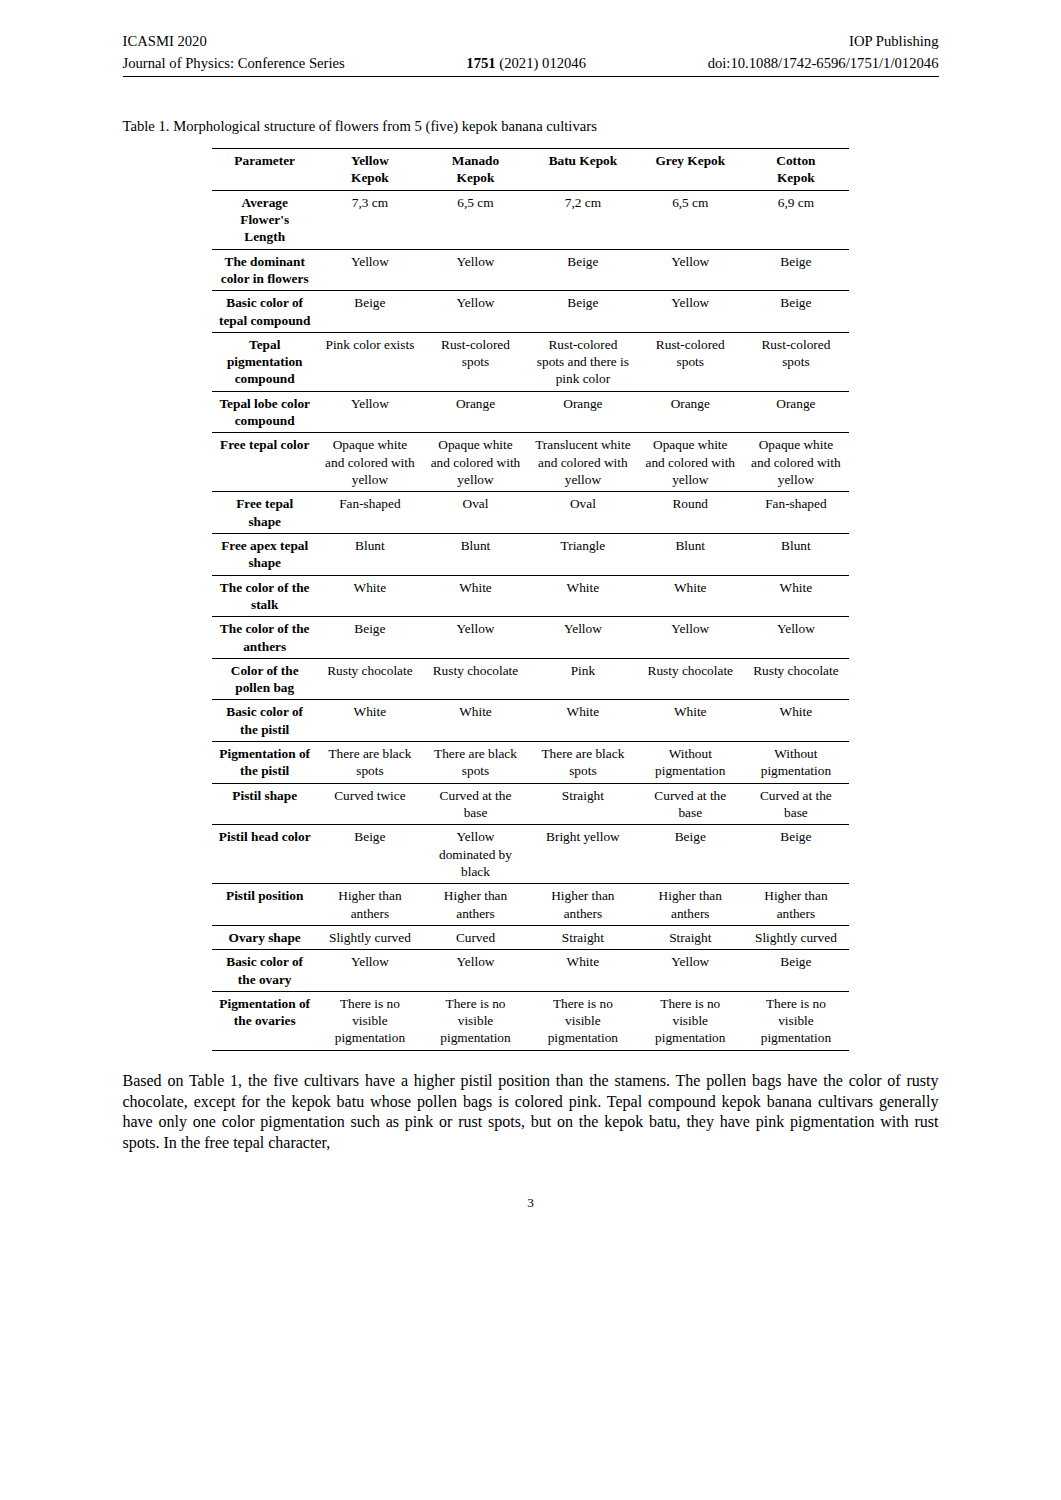ICASMI 2020
IOP Publishing
Journal of Physics: Conference Series
1751 (2021) 012046
doi:10.1088/1742-6596/1751/1/012046
Table 1. Morphological structure of flowers from 5 (five) kepok banana cultivars
| Parameter | Yellow Kepok | Manado Kepok | Batu Kepok | Grey Kepok | Cotton Kepok |
| --- | --- | --- | --- | --- | --- |
| Average Flower's Length | 7,3 cm | 6,5 cm | 7,2 cm | 6,5 cm | 6,9 cm |
| The dominant color in flowers | Yellow | Yellow | Beige | Yellow | Beige |
| Basic color of tepal compound | Beige | Yellow | Beige | Yellow | Beige |
| Tepal pigmentation compound | Pink color exists | Rust-colored spots | Rust-colored spots and there is pink color | Rust-colored spots | Rust-colored spots |
| Tepal lobe color compound | Yellow | Orange | Orange | Orange | Orange |
| Free tepal color | Opaque white and colored with yellow | Opaque white and colored with yellow | Translucent white and colored with yellow | Opaque white and colored with yellow | Opaque white and colored with yellow |
| Free tepal shape | Fan-shaped | Oval | Oval | Round | Fan-shaped |
| Free apex tepal shape | Blunt | Blunt | Triangle | Blunt | Blunt |
| The color of the stalk | White | White | White | White | White |
| The color of the anthers | Beige | Yellow | Yellow | Yellow | Yellow |
| Color of the pollen bag | Rusty chocolate | Rusty chocolate | Pink | Rusty chocolate | Rusty chocolate |
| Basic color of the pistil | White | White | White | White | White |
| Pigmentation of the pistil | There are black spots | There are black spots | There are black spots | Without pigmentation | Without pigmentation |
| Pistil shape | Curved twice | Curved at the base | Straight | Curved at the base | Curved at the base |
| Pistil head color | Beige | Yellow dominated by black | Bright yellow | Beige | Beige |
| Pistil position | Higher than anthers | Higher than anthers | Higher than anthers | Higher than anthers | Higher than anthers |
| Ovary shape | Slightly curved | Curved | Straight | Straight | Slightly curved |
| Basic color of the ovary | Yellow | Yellow | White | Yellow | Beige |
| Pigmentation of the ovaries | There is no visible pigmentation | There is no visible pigmentation | There is no visible pigmentation | There is no visible pigmentation | There is no visible pigmentation |
Based on Table 1, the five cultivars have a higher pistil position than the stamens. The pollen bags have the color of rusty chocolate, except for the kepok batu whose pollen bags is colored pink. Tepal compound kepok banana cultivars generally have only one color pigmentation such as pink or rust spots, but on the kepok batu, they have pink pigmentation with rust spots. In the free tepal character,
3